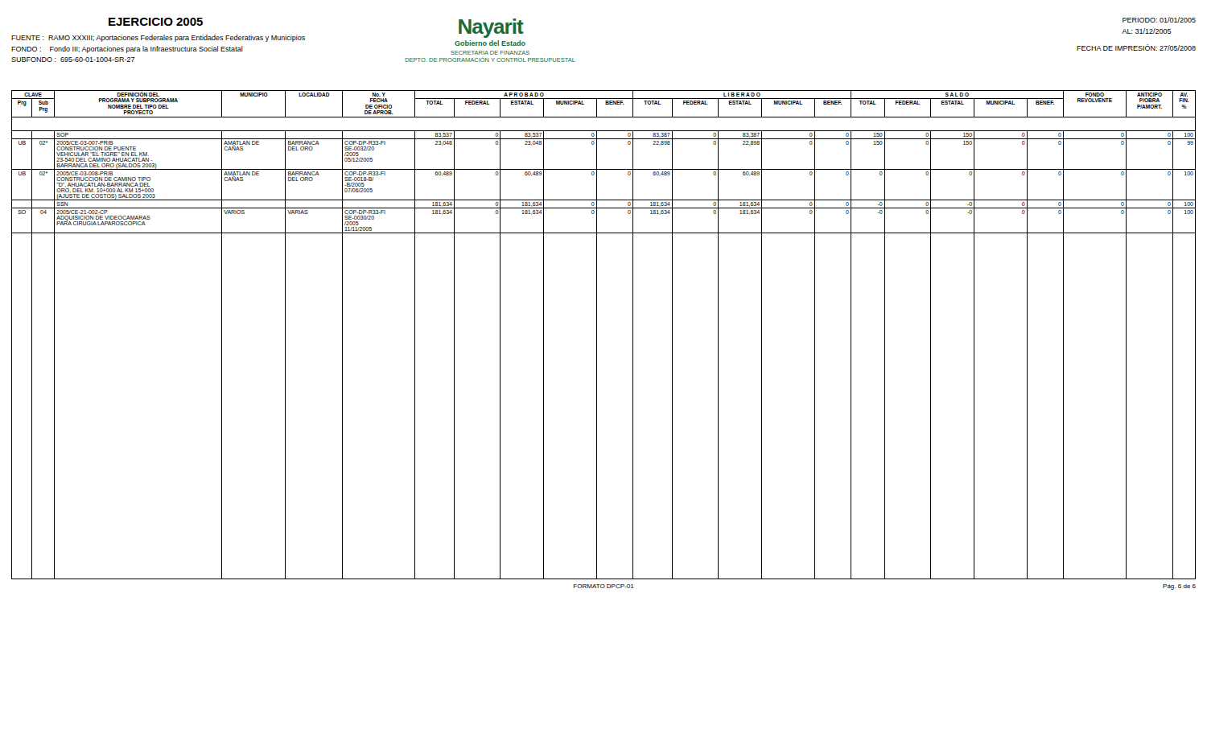PERIODO: 01/01/2005
AL: 31/12/2005
Nayarit
Gobierno del Estado
SECRETARIA DE FINANZAS
DEPTO. DE PROGRAMACIÓN Y CONTROL PRESUPUESTAL
EJERCICIO 2005
FUENTE : RAMO XXXIII; Aportaciones Federales para Entidades Federativas y Municipios
FONDO : Fondo III; Aportaciones para la Infraestructura Social Estatal
SUBFONDO : 695-60-01-1004-SR-27 FECHA DE IMPRESIÓN: 27/05/2008
| CLAVE | DEFINICIÓN DEL PROGRAMA Y SUBPROGRAMA NOMBRE DEL TIPO DEL PROYECTO | MUNICIPIO | LOCALIDAD | No. Y FECHA DE OFICIO DE APROB. | A P R O B A D O | L I B E R A D O | S A L D O | FONDO REVOLVENTE | ANTICIPO P/OBRA P/AMORT. | AV. FIN. % |
| --- | --- | --- | --- | --- | --- | --- | --- | --- | --- | --- |
| Prg | Sub Prg | TOTAL | FEDERAL | ESTATAL | MUNICIPAL | BENEF. | TOTAL | FEDERAL | ESTATAL | MUNICIPAL | BENEF. | TOTAL | FEDERAL | ESTATAL | MUNICIPAL | BENEF. |
| | | SOP | | | | 83,537 | 0 | 83,537 | 0 | 0 | 83,387 | 0 | 83,387 | 0 | 0 | 150 | 0 | 150 | 0 | 0 | 0 | 0 | 100 |
| UB | 02* | 2005/CE-03-007-PR/B CONSTRUCCION DE PUENTE VEHICULAR "EL TIGRE" EN EL KM. 23-540 DEL CAMINO AHUACATLAN - BARRANCA DEL ORO (SALDOS 2003) | AMATLAN DE CAÑAS | BARRANCA DEL ORO | COP-DP-R33-FI SE-0032/20 /2005 05/12/2005 | 23,048 | 0 | 23,048 | 0 | 0 | 22,898 | 0 | 22,898 | 0 | 0 | 150 | 0 | 150 | 0 | 0 | 0 | 0 | 99 |
| UB | 02* | 2005/CE-03-008-PR/B CONSTRUCCION DE CAMINO TIPO "D", AHUACATLAN-BARRANCA DEL ORO, DEL KM. 10+000 AL KM 15+000 (AJUSTE DE COSTOS) SALDOS 2003 | AMATLAN DE CAÑAS | BARRANCA DEL ORO | COP-DP-R33-FI SE-0018-B/ -B/2005 07/06/2005 | 60,489 | 0 | 60,489 | 0 | 0 | 60,489 | 0 | 60,489 | 0 | 0 | 0 | 0 | 0 | 0 | 0 | 0 | 0 | 100 |
| | | SSN | | | | 181,634 | 0 | 181,634 | 0 | 0 | 181,634 | 0 | 181,634 | 0 | 0 | -0 | 0 | -0 | 0 | 0 | 0 | 0 | 100 |
| SO | 04 | 2005/CE-21-002-CP ADQUISICION DE VIDEOCAMARAS PARA CIRUGIA LAPAROSCOPICA | VARIOS | VARIAS | COP-DP-R33-FI SE-0030/20 /2005 11/11/2005 | 181,634 | 0 | 181,634 | 0 | 0 | 181,634 | 0 | 181,634 | 0 | 0 | -0 | 0 | -0 | 0 | 0 | 0 | 0 | 100 |
FORMATO DPCP-01
Pág. 6 de 6